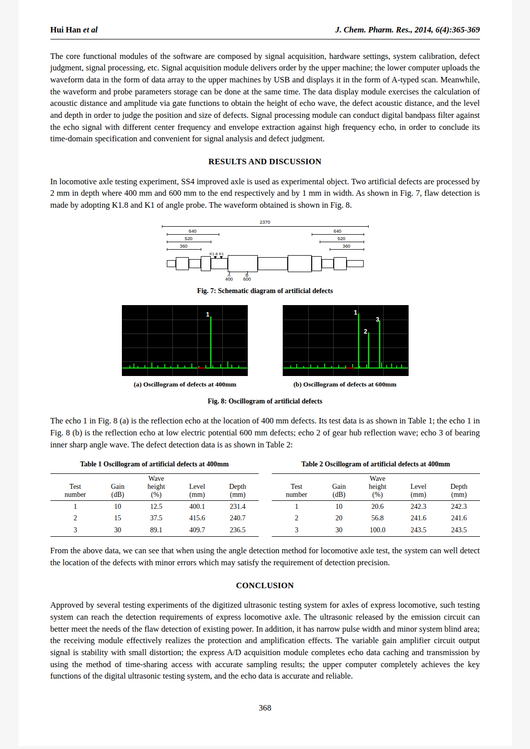Hui Han et al
J. Chem. Pharm. Res., 2014, 6(4):365-369
The core functional modules of the software are composed by signal acquisition, hardware settings, system calibration, defect judgment, signal processing, etc. Signal acquisition module delivers order by the upper machine; the lower computer uploads the waveform data in the form of data array to the upper machines by USB and displays it in the form of A-typed scan. Meanwhile, the waveform and probe parameters storage can be done at the same time. The data display module exercises the calculation of acoustic distance and amplitude via gate functions to obtain the height of echo wave, the defect acoustic distance, and the level and depth in order to judge the position and size of defects. Signal processing module can conduct digital bandpass filter against the echo signal with different center frequency and envelope extraction against high frequency echo, in order to conclude its time-domain specification and convenient for signal analysis and defect judgment.
RESULTS AND DISCUSSION
In locomotive axle testing experiment, SS4 improved axle is used as experimental object. Two artificial defects are processed by 2 mm in depth where 400 mm and 600 mm to the end respectively and by 1 mm in width. As shown in Fig. 7, flaw detection is made by adopting K1.8 and K1 of angle probe. The waveform obtained is shown in Fig. 8.
2370
640
640
520
520
360
360
K1.8 K1
A
B
400 600
Fig. 7: Schematic diagram of artificial defects
1
1
2
3
(a) Oscillogram of defects at 400mm
(b) Oscillogram of defects at 600mm
Fig. 8: Oscillogram of artificial defects
The echo 1 in Fig. 8 (a) is the reflection echo at the location of 400 mm defects. Its test data is as shown in Table 1; the echo 1 in Fig. 8 (b) is the reflection echo at low electric potential 600 mm defects; echo 2 of gear hub reflection wave; echo 3 of bearing inner sharp angle wave. The defect detection data is as shown in Table 2:
Table 1 Oscillogram of artificial defects at 400mm
| Test number | Gain (dB) | Wave height (%) | Level (mm) | Depth (mm) |
| --- | --- | --- | --- | --- |
| 1 | 10 | 12.5 | 400.1 | 231.4 |
| 2 | 15 | 37.5 | 415.6 | 240.7 |
| 3 | 30 | 89.1 | 409.7 | 236.5 |
Table 2 Oscillogram of artificial defects at 400mm
| Test number | Gain (dB) | Wave height (%) | Level (mm) | Depth (mm) |
| --- | --- | --- | --- | --- |
| 1 | 10 | 20.6 | 242.3 | 242.3 |
| 2 | 20 | 56.8 | 241.6 | 241.6 |
| 3 | 30 | 100.0 | 243.5 | 243.5 |
From the above data, we can see that when using the angle detection method for locomotive axle test, the system can well detect the location of the defects with minor errors which may satisfy the requirement of detection precision.
CONCLUSION
Approved by several testing experiments of the digitized ultrasonic testing system for axles of express locomotive, such testing system can reach the detection requirements of express locomotive axle. The ultrasonic released by the emission circuit can better meet the needs of the flaw detection of existing power. In addition, it has narrow pulse width and minor system blind area; the receiving module effectively realizes the protection and amplification effects. The variable gain amplifier circuit output signal is stability with small distortion; the express A/D acquisition module completes echo data caching and transmission by using the method of time-sharing access with accurate sampling results; the upper computer completely achieves the key functions of the digital ultrasonic testing system, and the echo data is accurate and reliable.
368